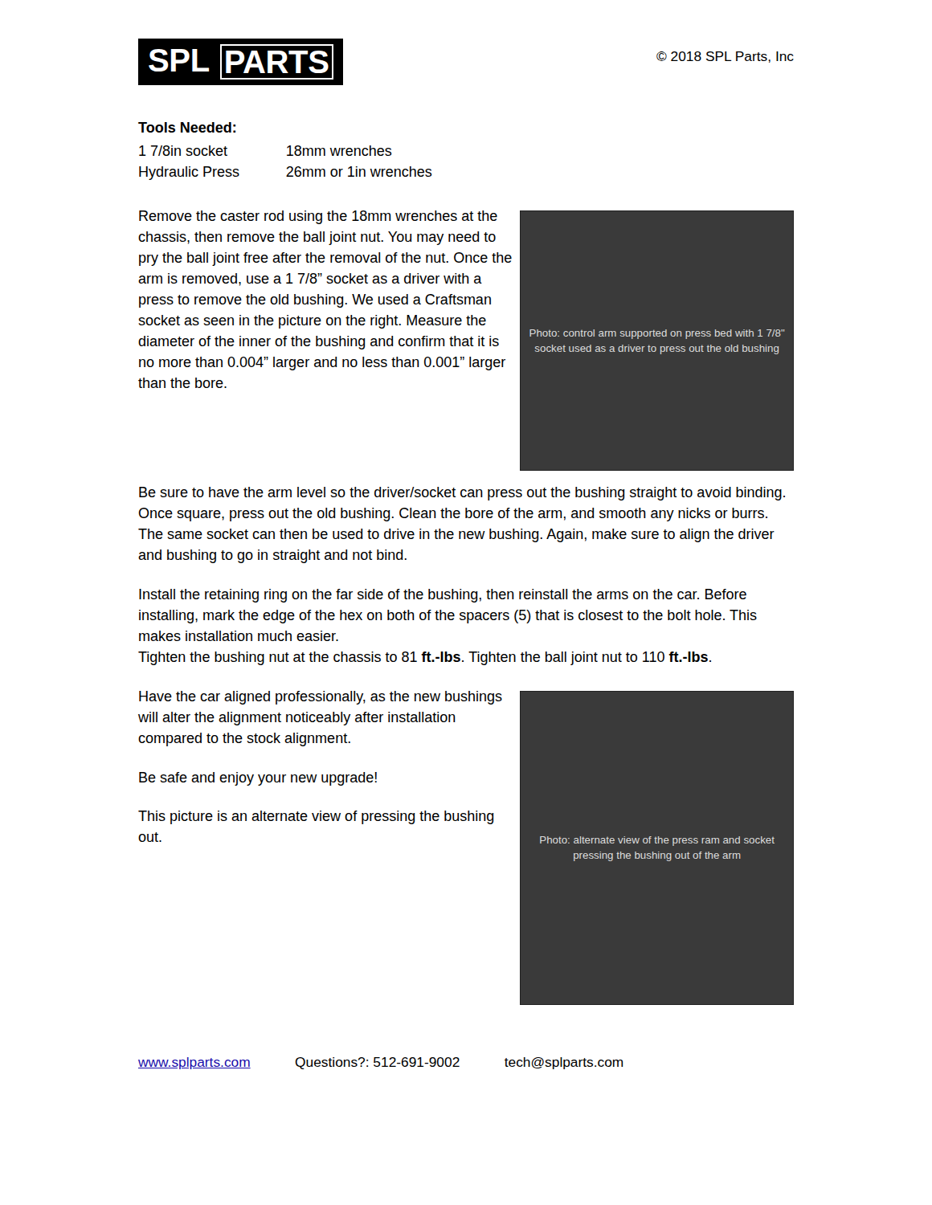SPL PARTS
© 2018 SPL Parts, Inc
Tools Needed:
| 1 7/8in socket | 18mm wrenches |
| Hydraulic Press | 26mm or 1in wrenches |
Photo: control arm supported on press bed with 1 7/8" socket used as a driver to press out the old bushing
Remove the caster rod using the 18mm wrenches at the chassis, then remove the ball joint nut. You may need to pry the ball joint free after the removal of the nut. Once the arm is removed, use a 1 7/8” socket as a driver with a press to remove the old bushing. We used a Craftsman socket as seen in the picture on the right. Measure the diameter of the inner of the bushing and confirm that it is no more than 0.004” larger and no less than 0.001” larger than the bore.
Be sure to have the arm level so the driver/socket can press out the bushing straight to avoid binding. Once square, press out the old bushing. Clean the bore of the arm, and smooth any nicks or burrs. The same socket can then be used to drive in the new bushing. Again, make sure to align the driver and bushing to go in straight and not bind.
Install the retaining ring on the far side of the bushing, then reinstall the arms on the car. Before installing, mark the edge of the hex on both of the spacers (5) that is closest to the bolt hole. This makes installation much easier.
Tighten the bushing nut at the chassis to 81 ft.-lbs. Tighten the ball joint nut to 110 ft.-lbs.
Photo: alternate view of the press ram and socket pressing the bushing out of the arm
Have the car aligned professionally, as the new bushings will alter the alignment noticeably after installation compared to the stock alignment.
Be safe and enjoy your new upgrade!
This picture is an alternate view of pressing the bushing out.
www.splparts.com Questions?: 512-691-9002 tech@splparts.com